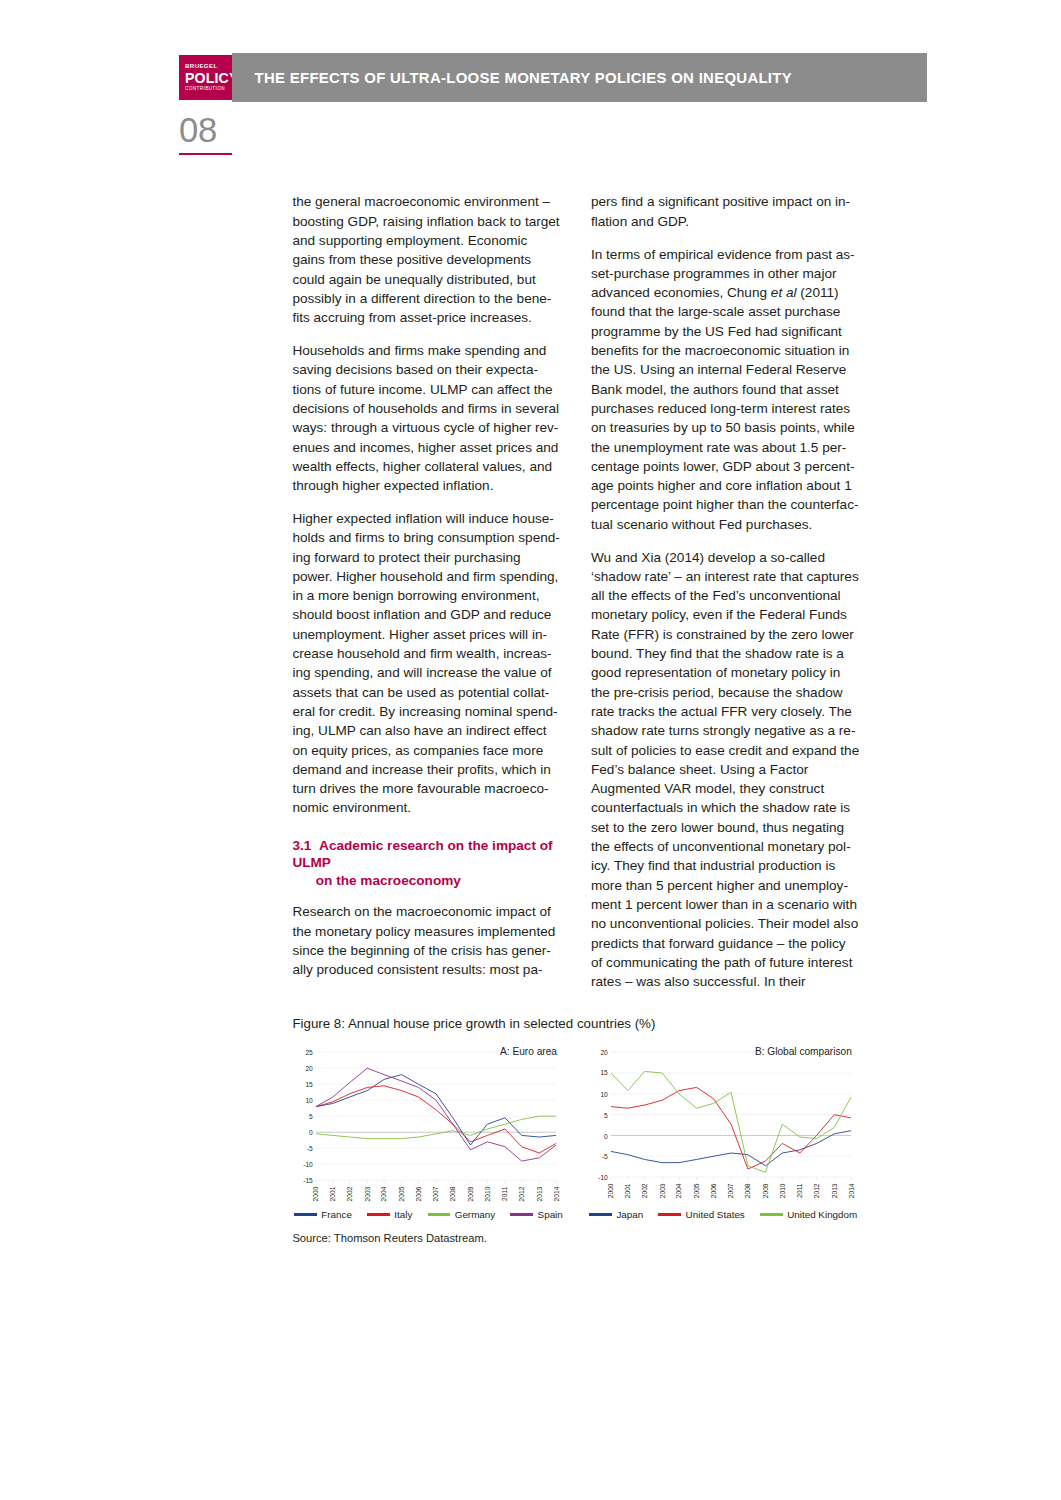Bruegel
Policy
Contribution
The effects of ultra-loose monetary policies on inequality
08
the general macroeconomic environment – boosting GDP, raising inflation back to target and supporting employment. Economic gains from these positive developments could again be unequally distributed, but possibly in a different direction to the benefits accruing from asset-price increases.
Households and firms make spending and saving decisions based on their expectations of future income. ULMP can affect the decisions of households and firms in several ways: through a virtuous cycle of higher revenues and incomes, higher asset prices and wealth effects, higher collateral values, and through higher expected inflation.
Higher expected inflation will induce households and firms to bring consumption spending forward to protect their purchasing power. Higher household and firm spending, in a more benign borrowing environment, should boost inflation and GDP and reduce unemployment. Higher asset prices will increase household and firm wealth, increasing spending, and will increase the value of assets that can be used as potential collateral for credit. By increasing nominal spending, ULMP can also have an indirect effect on equity prices, as companies face more demand and increase their profits, which in turn drives the more favourable macroeconomic environment.
3.1 Academic research on the impact of ULMP on the macroeconomy
Research on the macroeconomic impact of the monetary policy measures implemented since the beginning of the crisis has generally produced consistent results: most papers find a significant positive impact on inflation and GDP.
In terms of empirical evidence from past asset-purchase programmes in other major advanced economies, Chung et al (2011) found that the large-scale asset purchase programme by the US Fed had significant benefits for the macroeconomic situation in the US. Using an internal Federal Reserve Bank model, the authors found that asset purchases reduced long-term interest rates on treasuries by up to 50 basis points, while the unemployment rate was about 1.5 percentage points lower, GDP about 3 percentage points higher and core inflation about 1 percentage point higher than the counterfactual scenario without Fed purchases.
Wu and Xia (2014) develop a so-called ‘shadow rate’ – an interest rate that captures all the effects of the Fed’s unconventional monetary policy, even if the Federal Funds Rate (FFR) is constrained by the zero lower bound. They find that the shadow rate is a good representation of monetary policy in the pre-crisis period, because the shadow rate tracks the actual FFR very closely. The shadow rate turns strongly negative as a result of policies to ease credit and expand the Fed’s balance sheet. Using a Factor Augmented VAR model, they construct counterfactuals in which the shadow rate is set to the zero lower bound, thus negating the effects of unconventional monetary policy. They find that industrial production is more than 5 percent higher and unemployment 1 percent lower than in a scenario with no unconventional policies. Their model also predicts that forward guidance – the policy of communicating the path of future interest rates – was also successful. In their
Figure 8: Annual house price growth in selected countries (%)
A: Euro area
25 20 15 10 5 0 -5 -10 -15 2000 2001 2002 2003 2004 2005 2006 2007 2008 2009 2010 2011 2012 2013 2014
France Italy Germany Spain
B: Global comparison
20 15 10 5 0 -5 -10 2000 2001 2002 2003 2004 2005 2006 2007 2008 2009 2010 2011 2012 2013 2014
Japan United States United Kingdom
Source: Thomson Reuters Datastream.